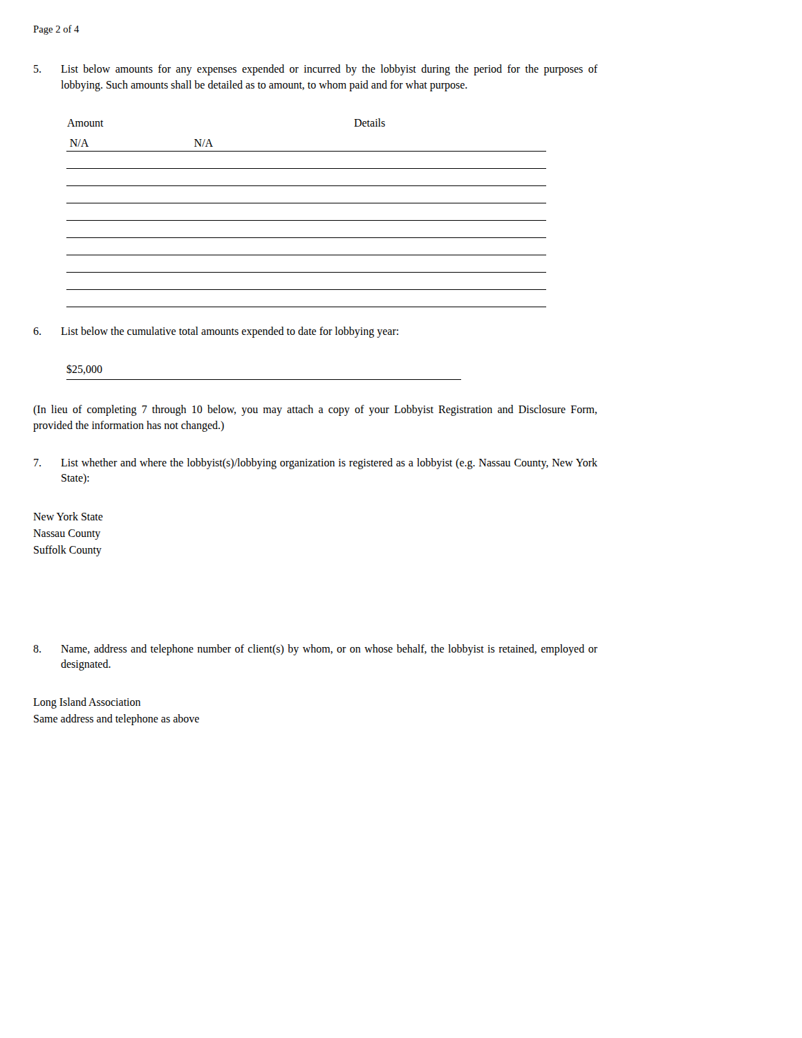Page 2 of 4
5.
List below amounts for any expenses expended or incurred by the lobbyist during the period for the purposes of lobbying. Such amounts shall be detailed as to amount, to whom paid and for what purpose.
| Amount | Details |
| --- | --- |
| N/A | N/A |
6.
List below the cumulative total amounts expended to date for lobbying year:
$25,000
(In lieu of completing 7 through 10 below, you may attach a copy of your Lobbyist Registration and Disclosure Form, provided the information has not changed.)
7.
List whether and where the lobbyist(s)/lobbying organization is registered as a lobbyist (e.g. Nassau County, New York State):
New York State
Nassau County
Suffolk County
8.
Name, address and telephone number of client(s) by whom, or on whose behalf, the lobbyist is retained, employed or designated.
Long Island Association
Same address and telephone as above